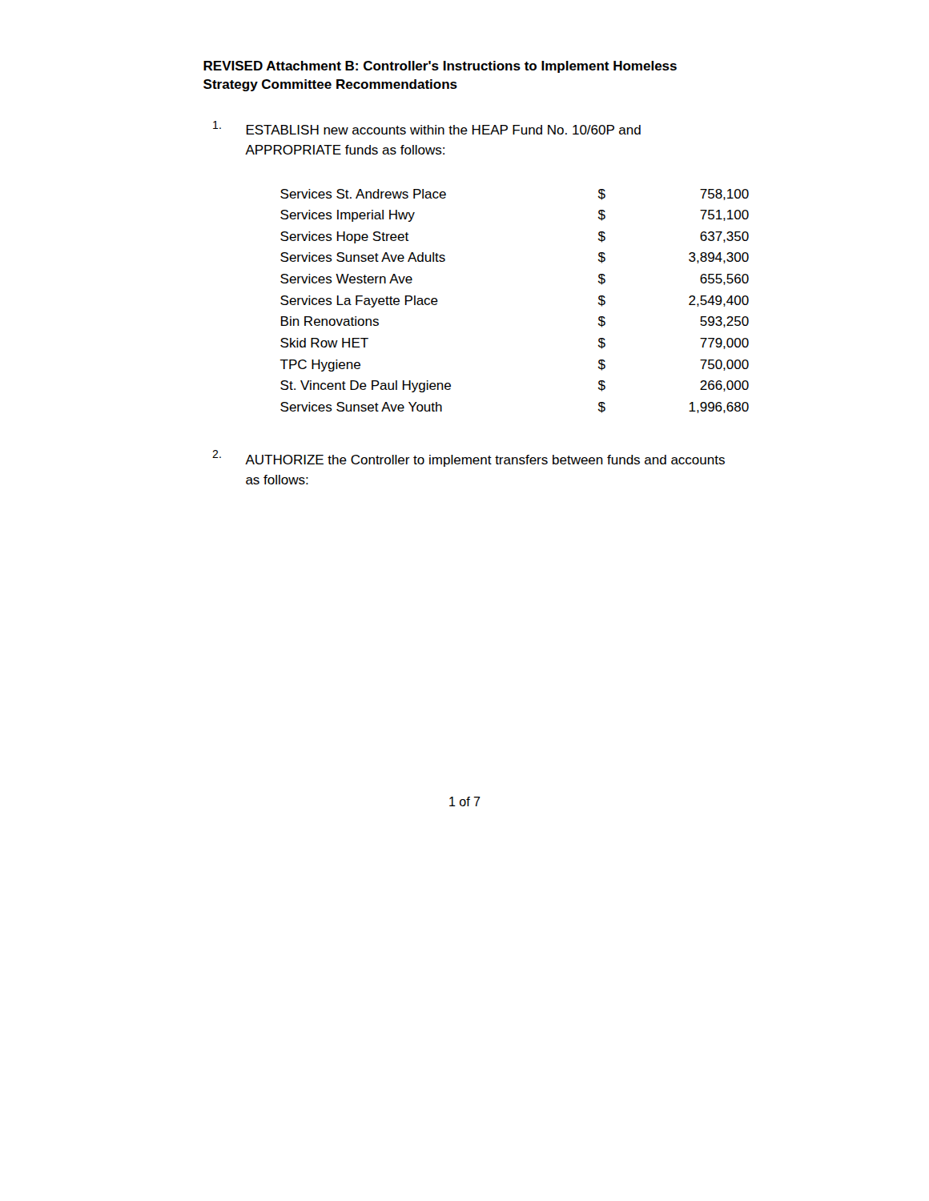REVISED Attachment B: Controller's Instructions to Implement Homeless Strategy Committee Recommendations
ESTABLISH new accounts within the HEAP Fund No. 10/60P and APPROPRIATE funds as follows:
| Services St. Andrews Place | $ | 758,100 |
| Services Imperial Hwy | $ | 751,100 |
| Services Hope Street | $ | 637,350 |
| Services Sunset Ave Adults | $ | 3,894,300 |
| Services Western Ave | $ | 655,560 |
| Services La Fayette Place | $ | 2,549,400 |
| Bin Renovations | $ | 593,250 |
| Skid Row HET | $ | 779,000 |
| TPC Hygiene | $ | 750,000 |
| St. Vincent De Paul Hygiene | $ | 266,000 |
| Services Sunset Ave Youth | $ | 1,996,680 |
AUTHORIZE the Controller to implement transfers between funds and accounts as follows:
1 of 7